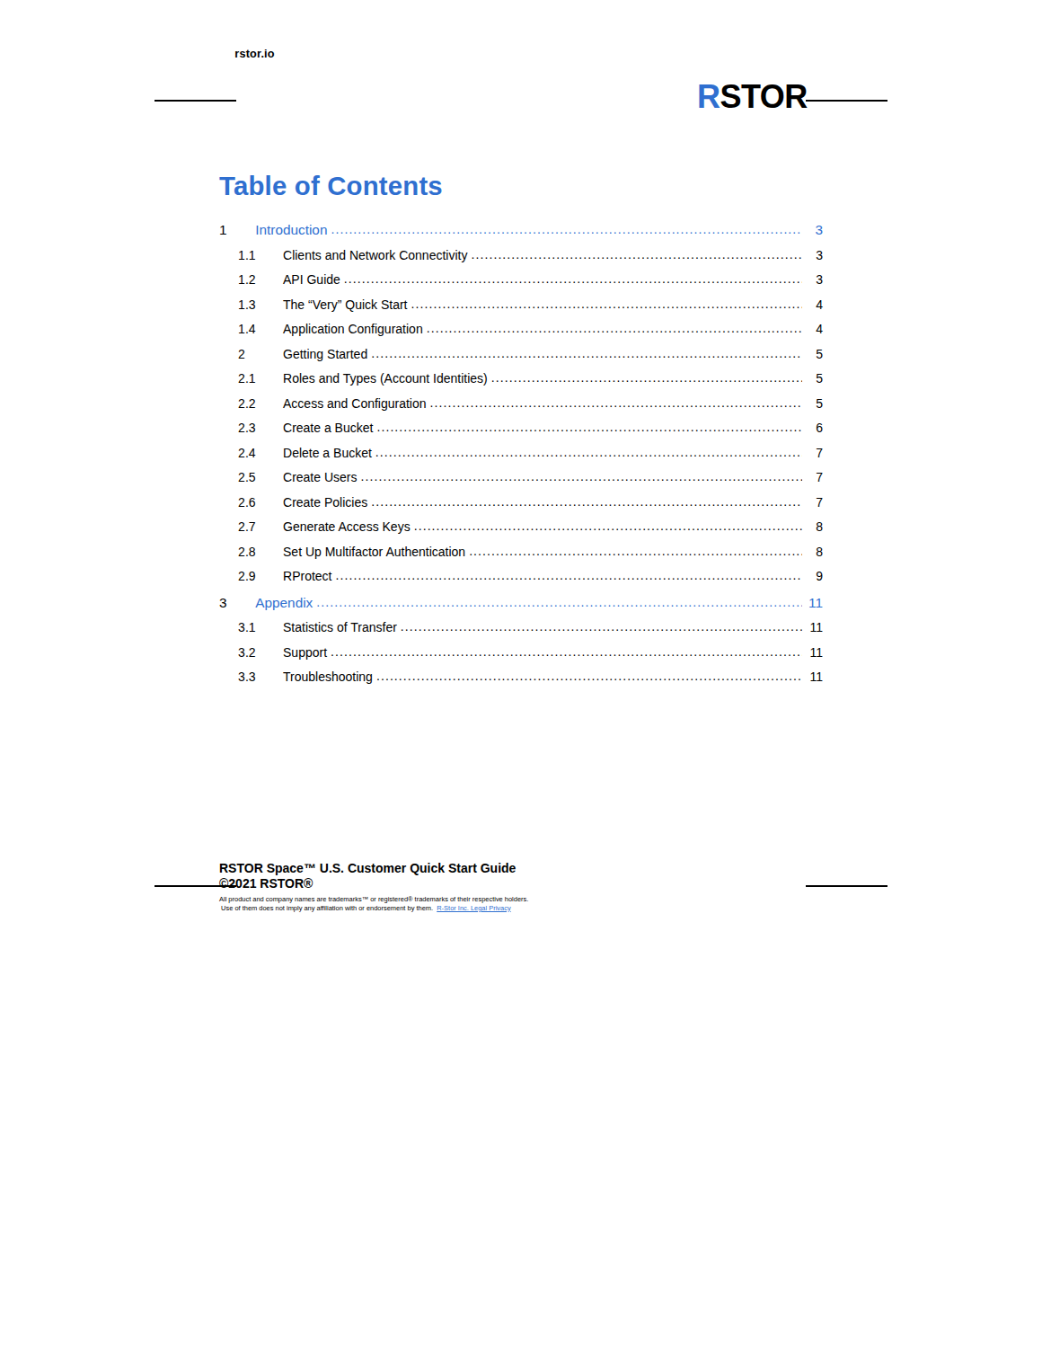rstor.io
RSTOR
Table of Contents
1 Introduction 3
1.1 Clients and Network Connectivity 3
1.2 API Guide 3
1.3 The “Very” Quick Start 4
1.4 Application Configuration 4
2 Getting Started 5
2.1 Roles and Types (Account Identities) 5
2.2 Access and Configuration 5
2.3 Create a Bucket 6
2.4 Delete a Bucket 7
2.5 Create Users 7
2.6 Create Policies 7
2.7 Generate Access Keys 8
2.8 Set Up Multifactor Authentication 8
2.9 RProtect 9
3 Appendix 11
3.1 Statistics of Transfer 11
3.2 Support 11
3.3 Troubleshooting 11
RSTOR Space™ U.S. Customer Quick Start Guide
©2021 RSTOR®
All product and company names are trademarks™ or registered® trademarks of their respective holders.
Use of them does not imply any affiliation with or endorsement by them. R-Stor Inc. Legal Privacy